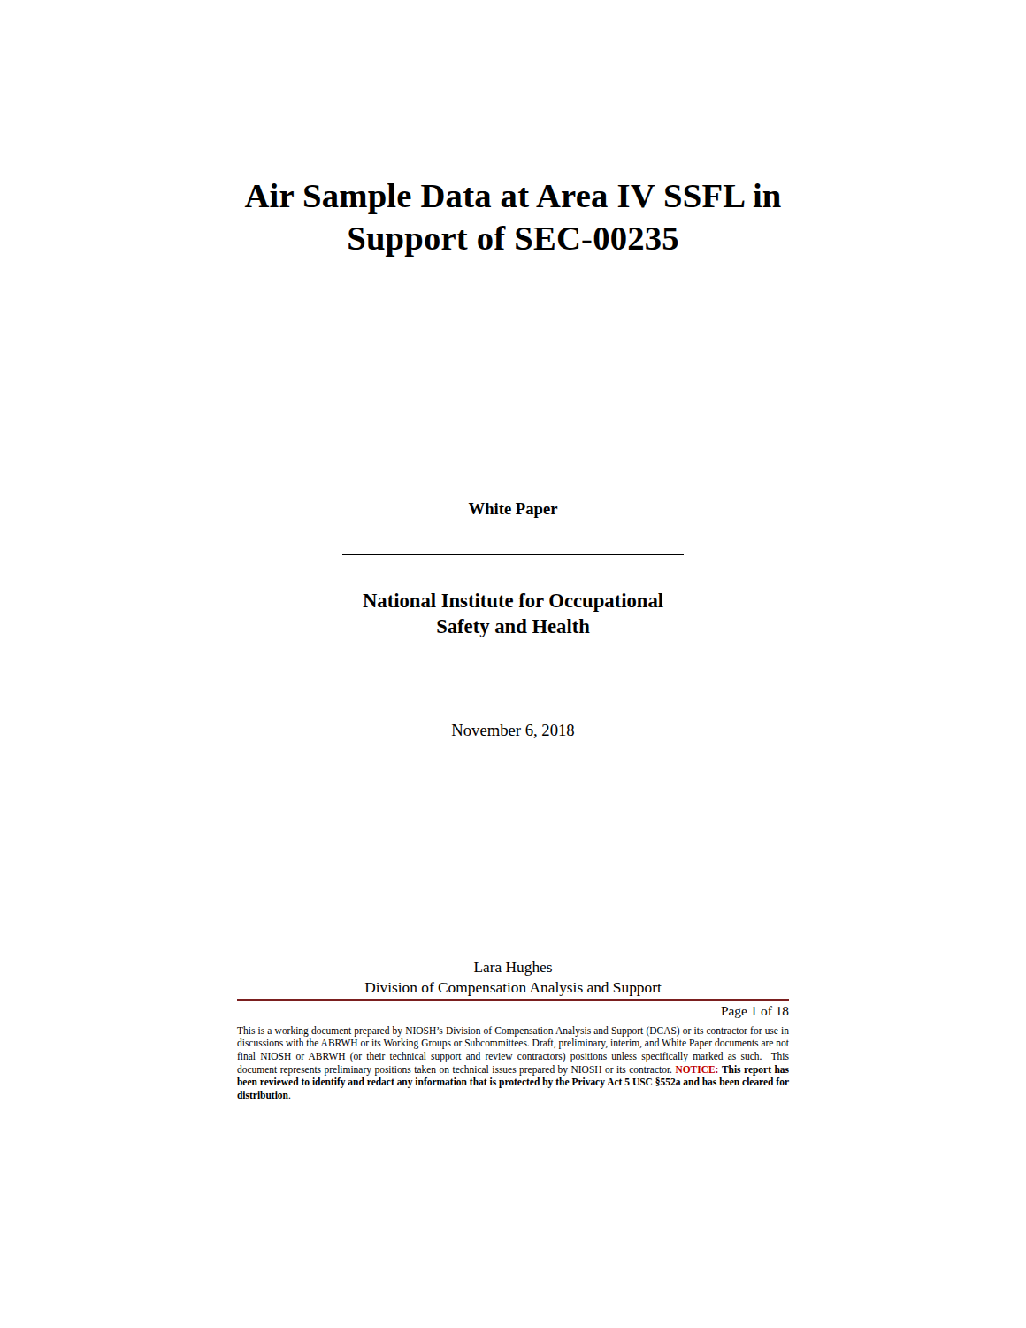Air Sample Data at Area IV SSFL in Support of SEC-00235
White Paper
National Institute for Occupational
Safety and Health
November 6, 2018
Lara Hughes Division of Compensation Analysis and Support
Page 1 of 18
This is a working document prepared by NIOSH’s Division of Compensation Analysis and Support (DCAS) or its contractor for use in discussions with the ABRWH or its Working Groups or Subcommittees. Draft, preliminary, interim, and White Paper documents are not final NIOSH or ABRWH (or their technical support and review contractors) positions unless specifically marked as such. This document represents preliminary positions taken on technical issues prepared by NIOSH or its contractor. NOTICE: This report has been reviewed to identify and redact any information that is protected by the Privacy Act 5 USC §552a and has been cleared for distribution.